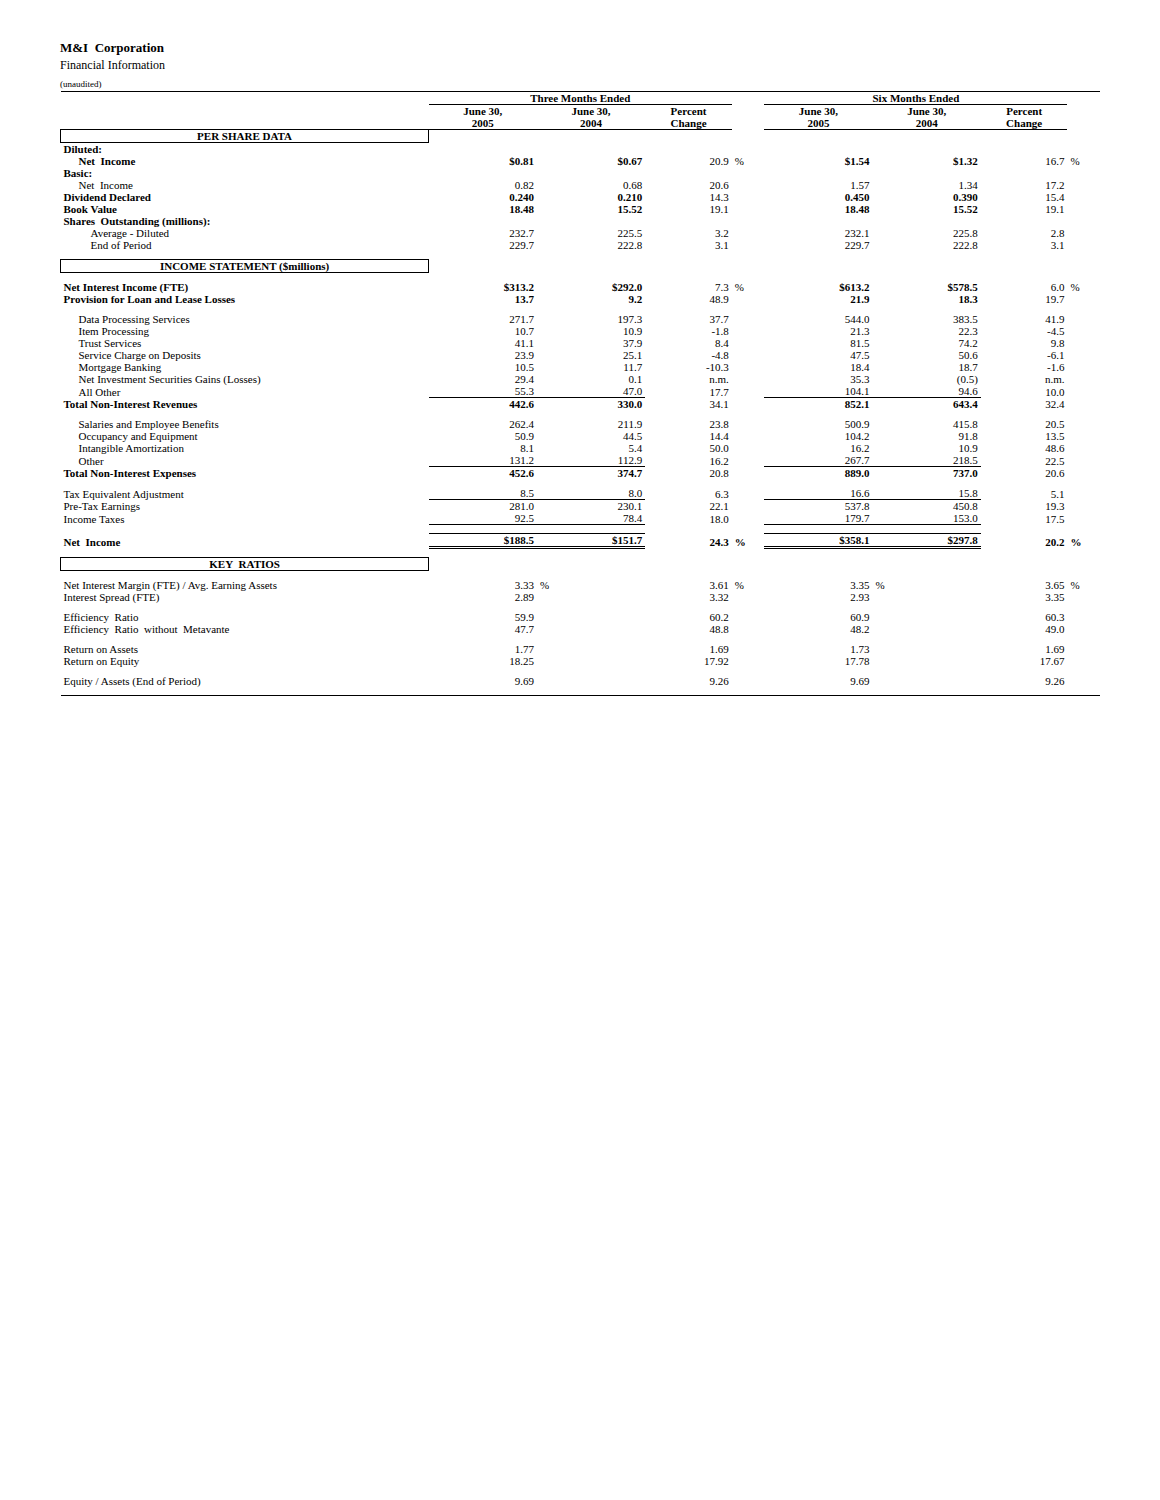M&I Corporation
Financial Information
(unaudited)
| | Three Months Ended | | Six Months Ended | |
| | June 30, | June 30, | Percent | | June 30, | June 30, | Percent | |
| | 2005 | 2004 | Change | | 2005 | 2004 | Change | |
| PER SHARE DATA | |
| Diluted: | |
| Net Income | $0.81 | $0.67 | 20.9 | % | $1.54 | $1.32 | 16.7 | % |
| Basic: | |
| Net Income | 0.82 | 0.68 | 20.6 | | 1.57 | 1.34 | 17.2 | |
| Dividend Declared | 0.240 | 0.210 | 14.3 | | 0.450 | 0.390 | 15.4 | |
| Book Value | 18.48 | 15.52 | 19.1 | | 18.48 | 15.52 | 19.1 | |
| Shares Outstanding (millions): | |
| Average - Diluted | 232.7 | 225.5 | 3.2 | | 232.1 | 225.8 | 2.8 | |
| End of Period | 229.7 | 222.8 | 3.1 | | 229.7 | 222.8 | 3.1 | |
| INCOME STATEMENT ($millions) | |
| Net Interest Income (FTE) | $313.2 | $292.0 | 7.3 | % | $613.2 | $578.5 | 6.0 | % |
| Provision for Loan and Lease Losses | 13.7 | 9.2 | 48.9 | | 21.9 | 18.3 | 19.7 | |
| Data Processing Services | 271.7 | 197.3 | 37.7 | | 544.0 | 383.5 | 41.9 | |
| Item Processing | 10.7 | 10.9 | -1.8 | | 21.3 | 22.3 | -4.5 | |
| Trust Services | 41.1 | 37.9 | 8.4 | | 81.5 | 74.2 | 9.8 | |
| Service Charge on Deposits | 23.9 | 25.1 | -4.8 | | 47.5 | 50.6 | -6.1 | |
| Mortgage Banking | 10.5 | 11.7 | -10.3 | | 18.4 | 18.7 | -1.6 | |
| Net Investment Securities Gains (Losses) | 29.4 | 0.1 | n.m. | | 35.3 | (0.5) | n.m. | |
| All Other | 55.3 | 47.0 | 17.7 | | 104.1 | 94.6 | 10.0 | |
| Total Non-Interest Revenues | 442.6 | 330.0 | 34.1 | | 852.1 | 643.4 | 32.4 | |
| Salaries and Employee Benefits | 262.4 | 211.9 | 23.8 | | 500.9 | 415.8 | 20.5 | |
| Occupancy and Equipment | 50.9 | 44.5 | 14.4 | | 104.2 | 91.8 | 13.5 | |
| Intangible Amortization | 8.1 | 5.4 | 50.0 | | 16.2 | 10.9 | 48.6 | |
| Other | 131.2 | 112.9 | 16.2 | | 267.7 | 218.5 | 22.5 | |
| Total Non-Interest Expenses | 452.6 | 374.7 | 20.8 | | 889.0 | 737.0 | 20.6 | |
| Tax Equivalent Adjustment | 8.5 | 8.0 | 6.3 | | 16.6 | 15.8 | 5.1 | |
| Pre-Tax Earnings | 281.0 | 230.1 | 22.1 | | 537.8 | 450.8 | 19.3 | |
| Income Taxes | 92.5 | 78.4 | 18.0 | | 179.7 | 153.0 | 17.5 | |
| Net Income | $188.5 | $151.7 | 24.3 | % | $358.1 | $297.8 | 20.2 | % |
| KEY RATIOS | |
| Net Interest Margin (FTE) / Avg. Earning Assets | 3.33 | % | 3.61 | % | 3.35 | % | 3.65 | % |
| Interest Spread (FTE) | 2.89 | | 3.32 | | 2.93 | | 3.35 | |
| Efficiency Ratio | 59.9 | | 60.2 | | 60.9 | | 60.3 | |
| Efficiency Ratio without Metavante | 47.7 | | 48.8 | | 48.2 | | 49.0 | |
| Return on Assets | 1.77 | | 1.69 | | 1.73 | | 1.69 | |
| Return on Equity | 18.25 | | 17.92 | | 17.78 | | 17.67 | |
| Equity / Assets (End of Period) | 9.69 | | 9.26 | | 9.69 | | 9.26 | |